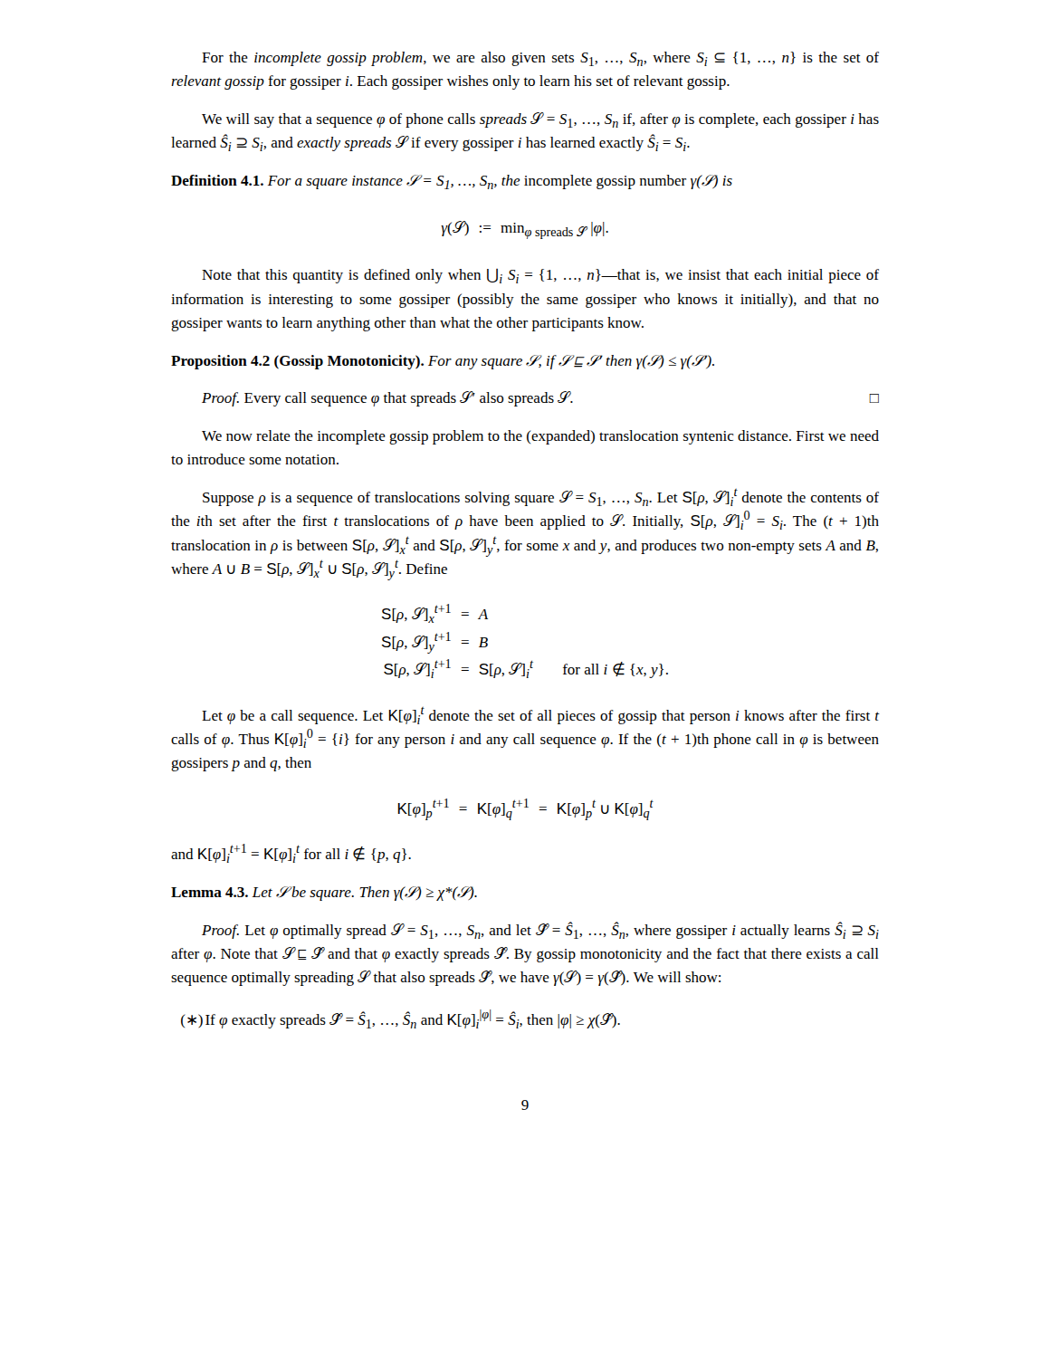For the incomplete gossip problem, we are also given sets S1, …, Sn, where Si ⊆ {1, …, n} is the set of relevant gossip for gossiper i. Each gossiper wishes only to learn his set of relevant gossip.
We will say that a sequence φ of phone calls spreads 𝒮 = S1, …, Sn if, after φ is complete, each gossiper i has learned Ŝi ⊇ Si, and exactly spreads 𝒮 if every gossiper i has learned exactly Ŝi = Si.
Definition 4.1. For a square instance 𝒮 = S1, …, Sn, the incomplete gossip number γ(𝒮) is
| γ (𝒮) | := | min φ spreads 𝒮 / φ /. |
Note that this quantity is defined only when ⋃i Si = {1, …, n}—that is, we insist that each initial piece of information is interesting to some gossiper (possibly the same gossiper who knows it initially), and that no gossiper wants to learn anything other than what the other participants know.
Proposition 4.2 (Gossip Monotonicity). For any square 𝒮, if 𝒮 ⊑ 𝒮′ then γ(𝒮) ≤ γ(𝒮′).
Proof. Every call sequence φ that spreads 𝒮′ also spreads 𝒮. □
We now relate the incomplete gossip problem to the (expanded) translocation syntenic distance. First we need to introduce some notation.
Suppose ρ is a sequence of translocations solving square 𝒮 = S1, …, Sn. Let S[ρ, 𝒮]it denote the contents of the ith set after the first t translocations of ρ have been applied to 𝒮. Initially, S[ρ, 𝒮]i0 = Si. The (t + 1)th translocation in ρ is between S[ρ, 𝒮]xt and S[ρ, 𝒮]yt, for some x and y, and produces two non-empty sets A and B, where A ∪ B = S[ρ, 𝒮]xt ∪ S[ρ, 𝒮]yt. Define
| S [ ρ , 𝒮] x t +1 | = | A | |
| S [ ρ , 𝒮] y t +1 | = | B | |
| S [ ρ , 𝒮] i t +1 | = | S [ ρ , 𝒮] i t | for all i ∉ { x , y }. |
Let φ be a call sequence. Let K[φ]it denote the set of all pieces of gossip that person i knows after the first t calls of φ. Thus K[φ]i0 = {i} for any person i and any call sequence φ. If the (t + 1)th phone call in φ is between gossipers p and q, then
| K [ φ ] p t +1 | = | K [ φ ] q t +1 | = | K [ φ ] p t ∪ K [ φ ] q t |
and K[φ]it+1 = K[φ]it for all i ∉ {p, q}.
Lemma 4.3. Let 𝒮 be square. Then γ(𝒮) ≥ χ*(𝒮).
Proof. Let φ optimally spread 𝒮 = S1, …, Sn, and let 𝒮̂ = Ŝ1, …, Ŝn, where gossiper i actually learns Ŝi ⊇ Si after φ. Note that 𝒮 ⊑ 𝒮̂ and that φ exactly spreads 𝒮̂. By gossip monotonicity and the fact that there exists a call sequence optimally spreading 𝒮 that also spreads 𝒮̂, we have γ(𝒮) = γ(𝒮̂). We will show:
(∗) If φ exactly spreads 𝒮̂ = Ŝ1, …, Ŝn and K[φ]i|φ| = Ŝi, then |φ| ≥ χ(𝒮̂).
9